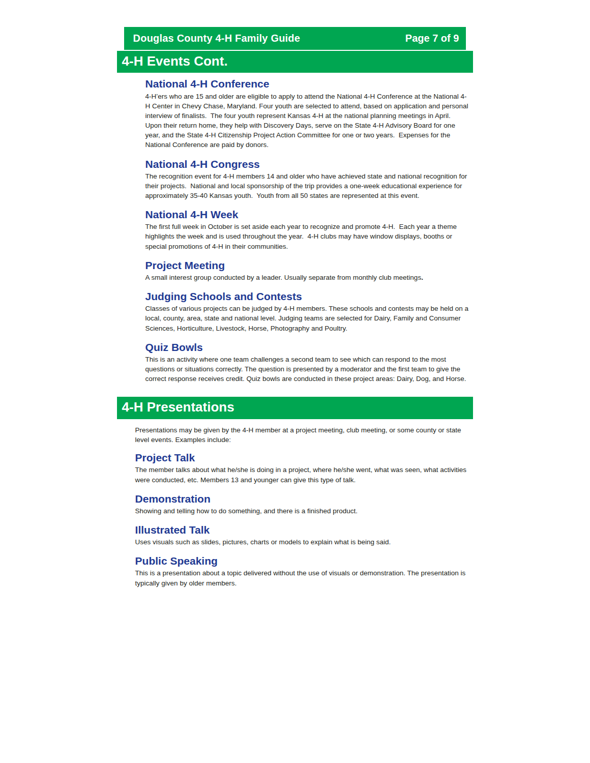Douglas County 4-H Family Guide
Page 7 of 9
4-H Events Cont.
National 4-H Conference
4-H’ers who are 15 and older are eligible to apply to attend the National 4-H Conference at the National 4-H Center in Chevy Chase, Maryland. Four youth are selected to attend, based on application and personal interview of finalists. The four youth represent Kansas 4-H at the national planning meetings in April. Upon their return home, they help with Discovery Days, serve on the State 4-H Advisory Board for one year, and the State 4-H Citizenship Project Action Committee for one or two years. Expenses for the National Conference are paid by donors.
National 4-H Congress
The recognition event for 4-H members 14 and older who have achieved state and national recognition for their projects. National and local sponsorship of the trip provides a one-week educational experience for approximately 35-40 Kansas youth. Youth from all 50 states are represented at this event.
National 4-H Week
The first full week in October is set aside each year to recognize and promote 4-H. Each year a theme highlights the week and is used throughout the year. 4-H clubs may have window displays, booths or special promotions of 4-H in their communities.
Project Meeting
A small interest group conducted by a leader. Usually separate from monthly club meetings.
Judging Schools and Contests
Classes of various projects can be judged by 4-H members. These schools and contests may be held on a local, county, area, state and national level. Judging teams are selected for Dairy, Family and Consumer Sciences, Horticulture, Livestock, Horse, Photography and Poultry.
Quiz Bowls
This is an activity where one team challenges a second team to see which can respond to the most questions or situations correctly. The question is presented by a moderator and the first team to give the correct response receives credit. Quiz bowls are conducted in these project areas: Dairy, Dog, and Horse.
4-H Presentations
Presentations may be given by the 4-H member at a project meeting, club meeting, or some county or state level events. Examples include:
Project Talk
The member talks about what he/she is doing in a project, where he/she went, what was seen, what activities were conducted, etc. Members 13 and younger can give this type of talk.
Demonstration
Showing and telling how to do something, and there is a finished product.
Illustrated Talk
Uses visuals such as slides, pictures, charts or models to explain what is being said.
Public Speaking
This is a presentation about a topic delivered without the use of visuals or demonstration. The presentation is typically given by older members.